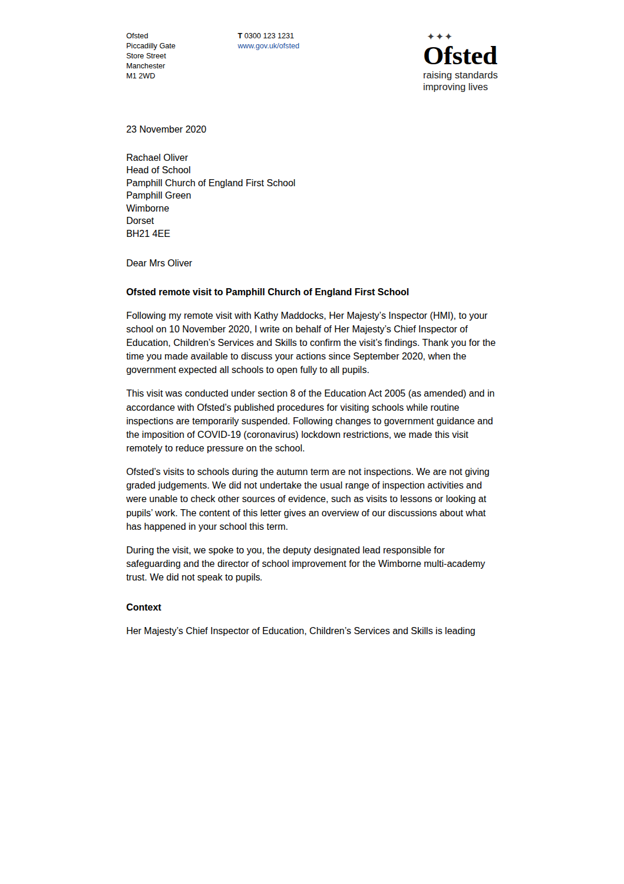Ofsted
Piccadilly Gate
Store Street
Manchester
M1 2WD
T 0300 123 1231
www.gov.uk/ofsted
✦✦✦
Ofsted
raising standards
improving lives
23 November 2020
Rachael Oliver
Head of School
Pamphill Church of England First School
Pamphill Green
Wimborne
Dorset
BH21 4EE
Dear Mrs Oliver
Ofsted remote visit to Pamphill Church of England First School
Following my remote visit with Kathy Maddocks, Her Majesty’s Inspector (HMI), to your school on 10 November 2020, I write on behalf of Her Majesty’s Chief Inspector of Education, Children’s Services and Skills to confirm the visit’s findings. Thank you for the time you made available to discuss your actions since September 2020, when the government expected all schools to open fully to all pupils.
This visit was conducted under section 8 of the Education Act 2005 (as amended) and in accordance with Ofsted’s published procedures for visiting schools while routine inspections are temporarily suspended. Following changes to government guidance and the imposition of COVID-19 (coronavirus) lockdown restrictions, we made this visit remotely to reduce pressure on the school.
Ofsted’s visits to schools during the autumn term are not inspections. We are not giving graded judgements. We did not undertake the usual range of inspection activities and were unable to check other sources of evidence, such as visits to lessons or looking at pupils’ work. The content of this letter gives an overview of our discussions about what has happened in your school this term.
During the visit, we spoke to you, the deputy designated lead responsible for safeguarding and the director of school improvement for the Wimborne multi-academy trust. We did not speak to pupils.
Context
Her Majesty’s Chief Inspector of Education, Children’s Services and Skills is leading